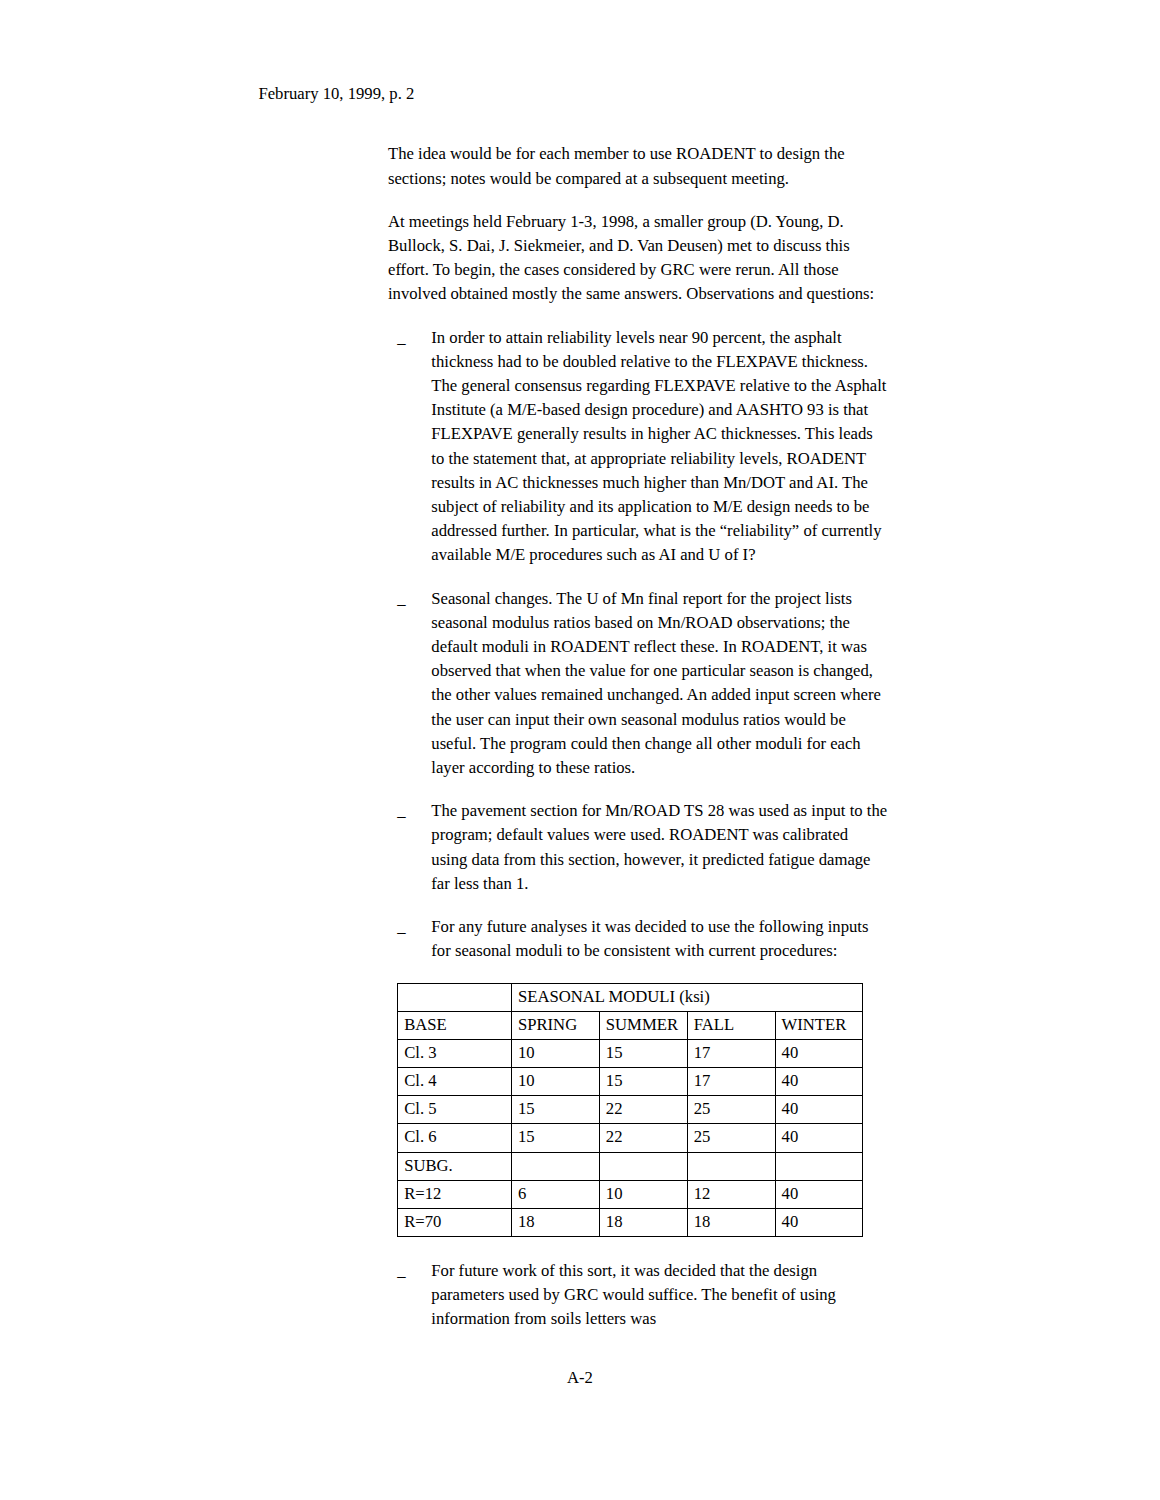February 10, 1999, p. 2
The idea would be for each member to use ROADENT to design the sections; notes would be compared at a subsequent meeting.
At meetings held February 1-3, 1998, a smaller group (D. Young, D. Bullock, S. Dai, J. Siekmeier, and D. Van Deusen) met to discuss this effort. To begin, the cases considered by GRC were rerun. All those involved obtained mostly the same answers. Observations and questions:
In order to attain reliability levels near 90 percent, the asphalt thickness had to be doubled relative to the FLEXPAVE thickness. The general consensus regarding FLEXPAVE relative to the Asphalt Institute (a M/E-based design procedure) and AASHTO 93 is that FLEXPAVE generally results in higher AC thicknesses. This leads to the statement that, at appropriate reliability levels, ROADENT results in AC thicknesses much higher than Mn/DOT and AI. The subject of reliability and its application to M/E design needs to be addressed further. In particular, what is the “reliability” of currently available M/E procedures such as AI and U of I?
Seasonal changes. The U of Mn final report for the project lists seasonal modulus ratios based on Mn/ROAD observations; the default moduli in ROADENT reflect these. In ROADENT, it was observed that when the value for one particular season is changed, the other values remained unchanged. An added input screen where the user can input their own seasonal modulus ratios would be useful. The program could then change all other moduli for each layer according to these ratios.
The pavement section for Mn/ROAD TS 28 was used as input to the program; default values were used. ROADENT was calibrated using data from this section, however, it predicted fatigue damage far less than 1.
For any future analyses it was decided to use the following inputs for seasonal moduli to be consistent with current procedures:
| | SEASONAL MODULI (ksi) |
| BASE | SPRING | SUMMER | FALL | WINTER |
| Cl. 3 | 10 | 15 | 17 | 40 |
| Cl. 4 | 10 | 15 | 17 | 40 |
| Cl. 5 | 15 | 22 | 25 | 40 |
| Cl. 6 | 15 | 22 | 25 | 40 |
| SUBG. | | | | |
| R=12 | 6 | 10 | 12 | 40 |
| R=70 | 18 | 18 | 18 | 40 |
For future work of this sort, it was decided that the design parameters used by GRC would suffice. The benefit of using information from soils letters was
A-2